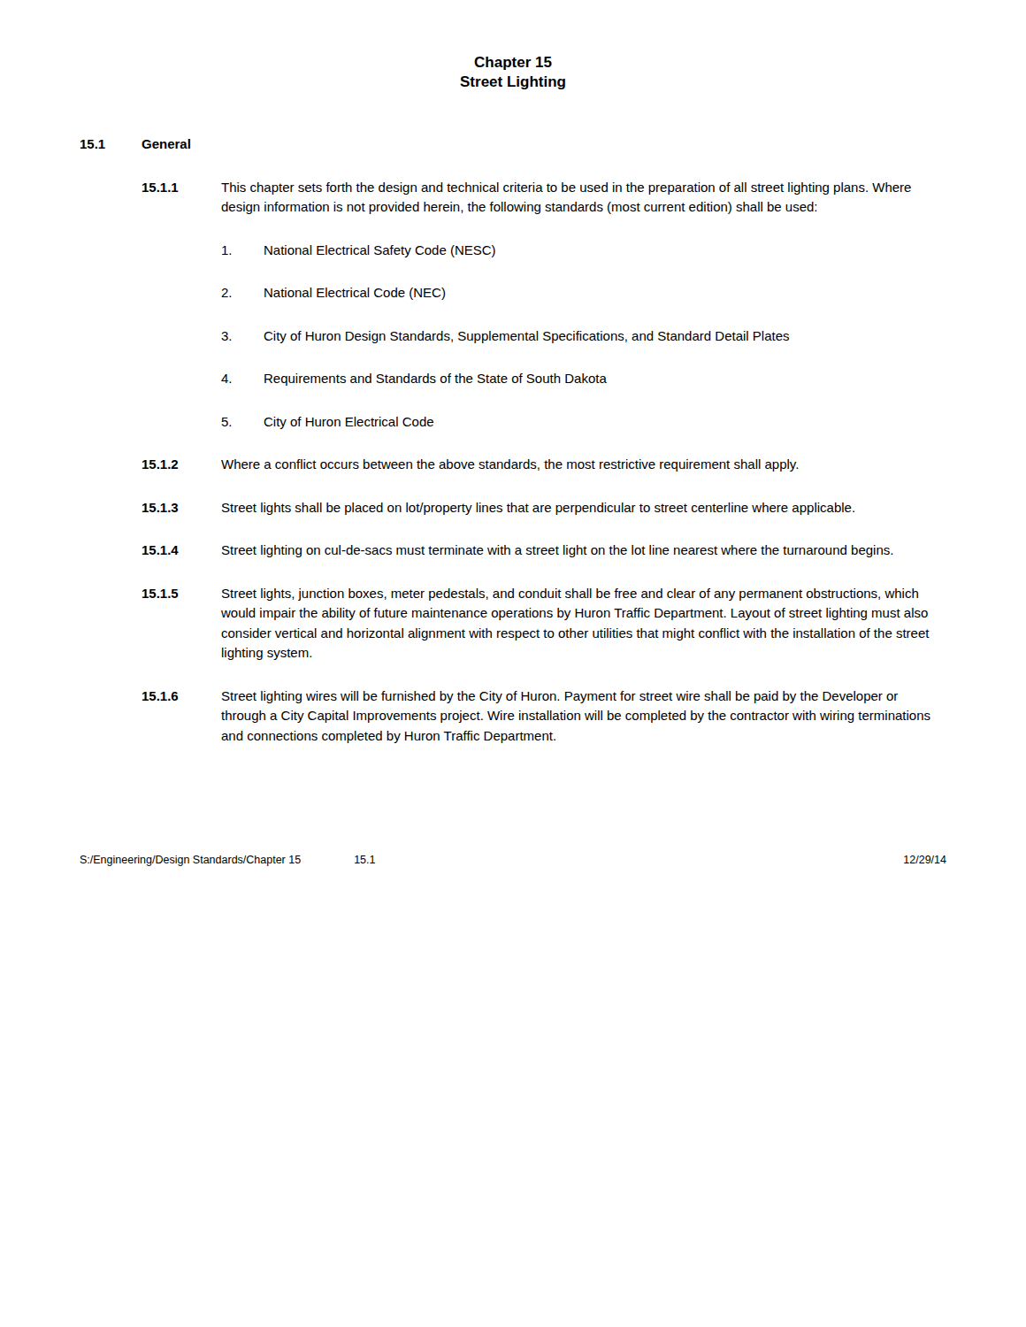Chapter 15Street Lighting
15.1
General
15.1.1
This chapter sets forth the design and technical criteria to be used in the preparation of all street lighting plans. Where design information is not provided herein, the following standards (most current edition) shall be used:
1. National Electrical Safety Code (NESC)
2. National Electrical Code (NEC)
3. City of Huron Design Standards, Supplemental Specifications, and Standard Detail Plates
4. Requirements and Standards of the State of South Dakota
5. City of Huron Electrical Code
15.1.2
Where a conflict occurs between the above standards, the most restrictive requirement shall apply.
15.1.3
Street lights shall be placed on lot/property lines that are perpendicular to street centerline where applicable.
15.1.4
Street lighting on cul-de-sacs must terminate with a street light on the lot line nearest where the turnaround begins.
15.1.5
Street lights, junction boxes, meter pedestals, and conduit shall be free and clear of any permanent obstructions, which would impair the ability of future maintenance operations by Huron Traffic Department. Layout of street lighting must also consider vertical and horizontal alignment with respect to other utilities that might conflict with the installation of the street lighting system.
15.1.6
Street lighting wires will be furnished by the City of Huron. Payment for street wire shall be paid by the Developer or through a City Capital Improvements project. Wire installation will be completed by the contractor with wiring terminations and connections completed by Huron Traffic Department.
S:/Engineering/Design Standards/Chapter 15 15.1 12/29/14